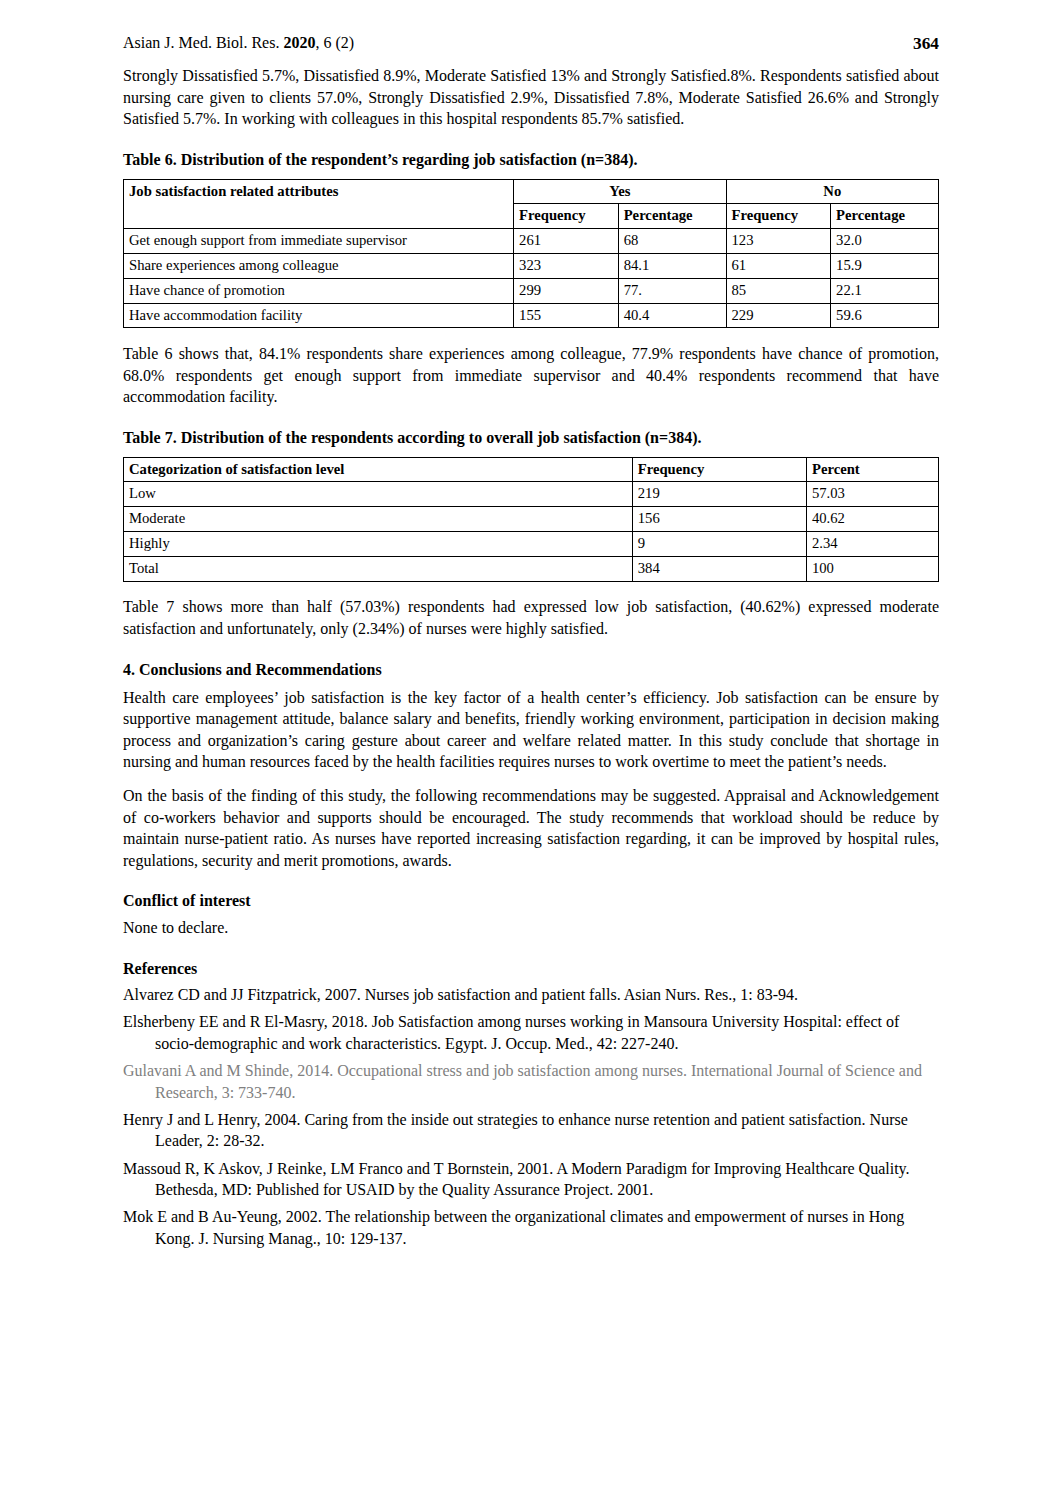Asian J. Med. Biol. Res. 2020, 6 (2)
364
Strongly Dissatisfied 5.7%, Dissatisfied 8.9%, Moderate Satisfied 13% and Strongly Satisfied.8%. Respondents satisfied about nursing care given to clients 57.0%, Strongly Dissatisfied 2.9%, Dissatisfied 7.8%, Moderate Satisfied 26.6% and Strongly Satisfied 5.7%. In working with colleagues in this hospital respondents 85.7% satisfied.
Table 6. Distribution of the respondent’s regarding job satisfaction (n=384).
| Job satisfaction related attributes | Yes | No |
| --- | --- | --- |
| Frequency | Percentage | Frequency | Percentage |
| Get enough support from immediate supervisor | 261 | 68 | 123 | 32.0 |
| Share experiences among colleague | 323 | 84.1 | 61 | 15.9 |
| Have chance of promotion | 299 | 77. | 85 | 22.1 |
| Have accommodation facility | 155 | 40.4 | 229 | 59.6 |
Table 6 shows that, 84.1% respondents share experiences among colleague, 77.9% respondents have chance of promotion, 68.0% respondents get enough support from immediate supervisor and 40.4% respondents recommend that have accommodation facility.
Table 7. Distribution of the respondents according to overall job satisfaction (n=384).
| Categorization of satisfaction level | Frequency | Percent |
| --- | --- | --- |
| Low | 219 | 57.03 |
| Moderate | 156 | 40.62 |
| Highly | 9 | 2.34 |
| Total | 384 | 100 |
Table 7 shows more than half (57.03%) respondents had expressed low job satisfaction, (40.62%) expressed moderate satisfaction and unfortunately, only (2.34%) of nurses were highly satisfied.
4. Conclusions and Recommendations
Health care employees’ job satisfaction is the key factor of a health center’s efficiency. Job satisfaction can be ensure by supportive management attitude, balance salary and benefits, friendly working environment, participation in decision making process and organization’s caring gesture about career and welfare related matter. In this study conclude that shortage in nursing and human resources faced by the health facilities requires nurses to work overtime to meet the patient’s needs.
On the basis of the finding of this study, the following recommendations may be suggested. Appraisal and Acknowledgement of co-workers behavior and supports should be encouraged. The study recommends that workload should be reduce by maintain nurse-patient ratio. As nurses have reported increasing satisfaction regarding, it can be improved by hospital rules, regulations, security and merit promotions, awards.
Conflict of interest
None to declare.
References
Alvarez CD and JJ Fitzpatrick, 2007. Nurses job satisfaction and patient falls. Asian Nurs. Res., 1: 83-94.
Elsherbeny EE and R El-Masry, 2018. Job Satisfaction among nurses working in Mansoura University Hospital: effect of socio-demographic and work characteristics. Egypt. J. Occup. Med., 42: 227-240.
Gulavani A and M Shinde, 2014. Occupational stress and job satisfaction among nurses. International Journal of Science and Research, 3: 733-740.
Henry J and L Henry, 2004. Caring from the inside out strategies to enhance nurse retention and patient satisfaction. Nurse Leader, 2: 28-32.
Massoud R, K Askov, J Reinke, LM Franco and T Bornstein, 2001. A Modern Paradigm for Improving Healthcare Quality. Bethesda, MD: Published for USAID by the Quality Assurance Project. 2001.
Mok E and B Au-Yeung, 2002. The relationship between the organizational climates and empowerment of nurses in Hong Kong. J. Nursing Manag., 10: 129-137.